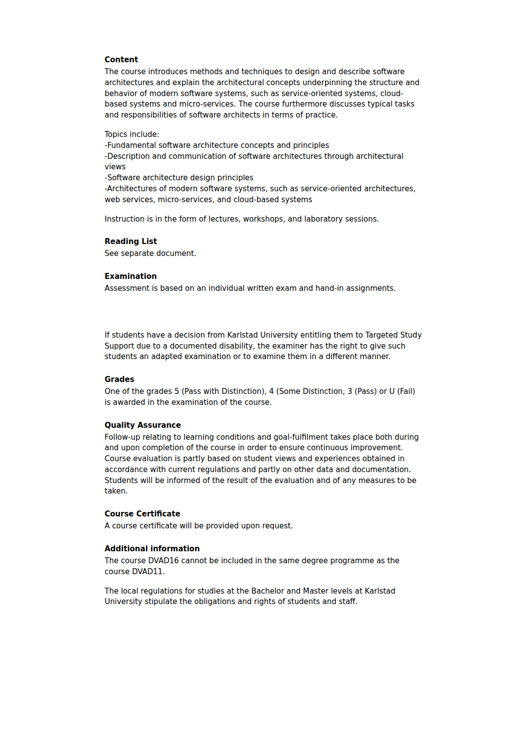Content
The course introduces methods and techniques to design and describe software architectures and explain the architectural concepts underpinning the structure and behavior of modern software systems, such as service-oriented systems, cloud-based systems and micro-services. The course furthermore discusses typical tasks and responsibilities of software architects in terms of practice.
Topics include:
-Fundamental software architecture concepts and principles
-Description and communication of software architectures through architectural views
-Software architecture design principles
-Architectures of modern software systems, such as service-oriented architectures, web services, micro-services, and cloud-based systems
Instruction is in the form of lectures, workshops, and laboratory sessions.
Reading List
See separate document.
Examination
Assessment is based on an individual written exam and hand-in assignments.
If students have a decision from Karlstad University entitling them to Targeted Study Support due to a documented disability, the examiner has the right to give such students an adapted examination or to examine them in a different manner.
Grades
One of the grades 5 (Pass with Distinction), 4 (Some Distinction, 3 (Pass) or U (Fail) is awarded in the examination of the course.
Quality Assurance
Follow-up relating to learning conditions and goal-fulfilment takes place both during and upon completion of the course in order to ensure continuous improvement. Course evaluation is partly based on student views and experiences obtained in accordance with current regulations and partly on other data and documentation. Students will be informed of the result of the evaluation and of any measures to be taken.
Course Certificate
A course certificate will be provided upon request.
Additional information
The course DVAD16 cannot be included in the same degree programme as the course DVAD11.
The local regulations for studies at the Bachelor and Master levels at Karlstad University stipulate the obligations and rights of students and staff.